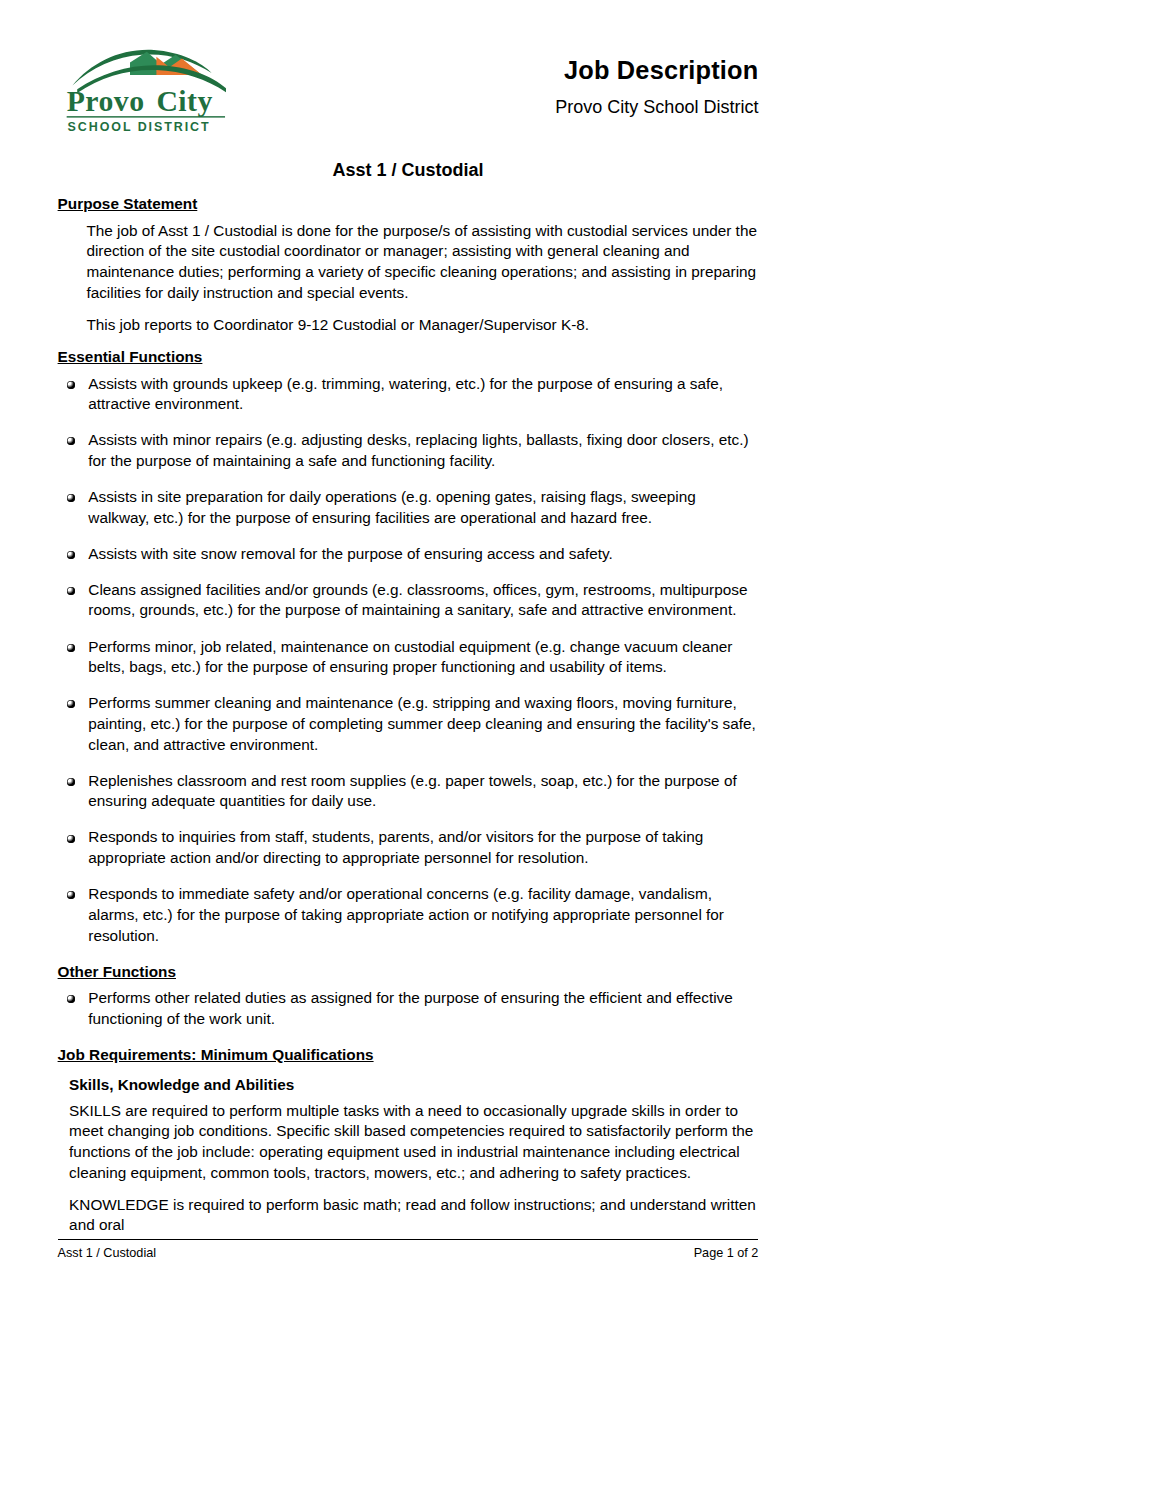Provo City SCHOOL DISTRICT
Job Description
Provo City School District
Asst 1 / Custodial
Purpose Statement
The job of Asst 1 / Custodial is done for the purpose/s of assisting with custodial services under the direction of the site custodial coordinator or manager; assisting with general cleaning and maintenance duties; performing a variety of specific cleaning operations; and assisting in preparing facilities for daily instruction and special events.
This job reports to Coordinator 9-12 Custodial or Manager/Supervisor K-8.
Essential Functions
Assists with grounds upkeep (e.g. trimming, watering, etc.) for the purpose of ensuring a safe, attractive environment.
Assists with minor repairs (e.g. adjusting desks, replacing lights, ballasts, fixing door closers, etc.) for the purpose of maintaining a safe and functioning facility.
Assists in site preparation for daily operations (e.g. opening gates, raising flags, sweeping walkway, etc.) for the purpose of ensuring facilities are operational and hazard free.
Assists with site snow removal for the purpose of ensuring access and safety.
Cleans assigned facilities and/or grounds (e.g. classrooms, offices, gym, restrooms, multipurpose rooms, grounds, etc.) for the purpose of maintaining a sanitary, safe and attractive environment.
Performs minor, job related, maintenance on custodial equipment (e.g. change vacuum cleaner belts, bags, etc.) for the purpose of ensuring proper functioning and usability of items.
Performs summer cleaning and maintenance (e.g. stripping and waxing floors, moving furniture, painting, etc.) for the purpose of completing summer deep cleaning and ensuring the facility's safe, clean, and attractive environment.
Replenishes classroom and rest room supplies (e.g. paper towels, soap, etc.) for the purpose of ensuring adequate quantities for daily use.
Responds to inquiries from staff, students, parents, and/or visitors for the purpose of taking appropriate action and/or directing to appropriate personnel for resolution.
Responds to immediate safety and/or operational concerns (e.g. facility damage, vandalism, alarms, etc.) for the purpose of taking appropriate action or notifying appropriate personnel for resolution.
Other Functions
Performs other related duties as assigned for the purpose of ensuring the efficient and effective functioning of the work unit.
Job Requirements: Minimum Qualifications
Skills, Knowledge and Abilities
SKILLS are required to perform multiple tasks with a need to occasionally upgrade skills in order to meet changing job conditions. Specific skill based competencies required to satisfactorily perform the functions of the job include: operating equipment used in industrial maintenance including electrical cleaning equipment, common tools, tractors, mowers, etc.; and adhering to safety practices.
KNOWLEDGE is required to perform basic math; read and follow instructions; and understand written and oral
Asst 1 / Custodial Page 1 of 2